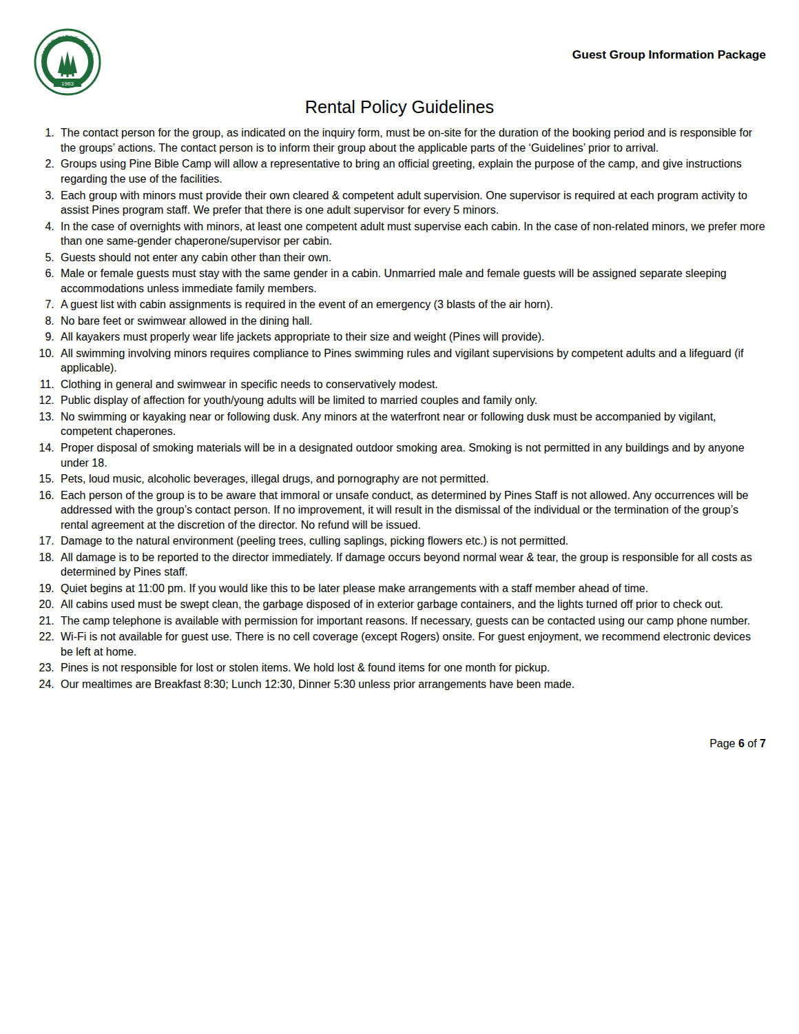1963 PINES BIBLE CAMP
Guest Group Information Package
Rental Policy Guidelines
The contact person for the group, as indicated on the inquiry form, must be on-site for the duration of the booking period and is responsible for the groups’ actions. The contact person is to inform their group about the applicable parts of the ‘Guidelines’ prior to arrival.
Groups using Pine Bible Camp will allow a representative to bring an official greeting, explain the purpose of the camp, and give instructions regarding the use of the facilities.
Each group with minors must provide their own cleared & competent adult supervision. One supervisor is required at each program activity to assist Pines program staff. We prefer that there is one adult supervisor for every 5 minors.
In the case of overnights with minors, at least one competent adult must supervise each cabin. In the case of non-related minors, we prefer more than one same-gender chaperone/supervisor per cabin.
Guests should not enter any cabin other than their own.
Male or female guests must stay with the same gender in a cabin. Unmarried male and female guests will be assigned separate sleeping accommodations unless immediate family members.
A guest list with cabin assignments is required in the event of an emergency (3 blasts of the air horn).
No bare feet or swimwear allowed in the dining hall.
All kayakers must properly wear life jackets appropriate to their size and weight (Pines will provide).
All swimming involving minors requires compliance to Pines swimming rules and vigilant supervisions by competent adults and a lifeguard (if applicable).
Clothing in general and swimwear in specific needs to conservatively modest.
Public display of affection for youth/young adults will be limited to married couples and family only.
No swimming or kayaking near or following dusk. Any minors at the waterfront near or following dusk must be accompanied by vigilant, competent chaperones.
Proper disposal of smoking materials will be in a designated outdoor smoking area. Smoking is not permitted in any buildings and by anyone under 18.
Pets, loud music, alcoholic beverages, illegal drugs, and pornography are not permitted.
Each person of the group is to be aware that immoral or unsafe conduct, as determined by Pines Staff is not allowed. Any occurrences will be addressed with the group’s contact person. If no improvement, it will result in the dismissal of the individual or the termination of the group’s rental agreement at the discretion of the director. No refund will be issued.
Damage to the natural environment (peeling trees, culling saplings, picking flowers etc.) is not permitted.
All damage is to be reported to the director immediately. If damage occurs beyond normal wear & tear, the group is responsible for all costs as determined by Pines staff.
Quiet begins at 11:00 pm. If you would like this to be later please make arrangements with a staff member ahead of time.
All cabins used must be swept clean, the garbage disposed of in exterior garbage containers, and the lights turned off prior to check out.
The camp telephone is available with permission for important reasons. If necessary, guests can be contacted using our camp phone number.
Wi-Fi is not available for guest use. There is no cell coverage (except Rogers) onsite. For guest enjoyment, we recommend electronic devices be left at home.
Pines is not responsible for lost or stolen items. We hold lost & found items for one month for pickup.
Our mealtimes are Breakfast 8:30; Lunch 12:30, Dinner 5:30 unless prior arrangements have been made.
Page 6 of 7